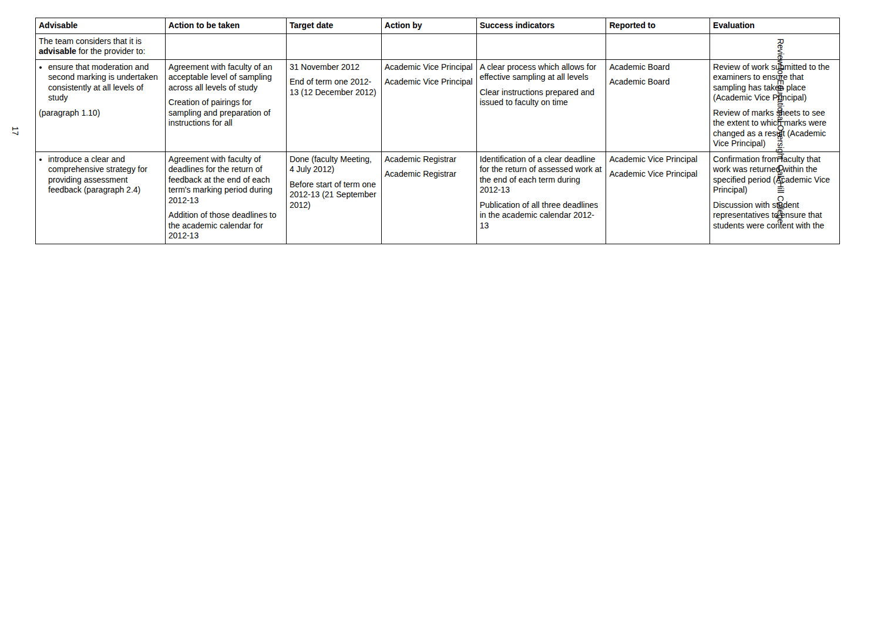17
Review for Educational Oversight: Oak Hill College
| Advisable | Action to be taken | Target date | Action by | Success indicators | Reported to | Evaluation |
| --- | --- | --- | --- | --- | --- | --- |
| The team considers that it is advisable for the provider to: | | | | | | |
| ensure that moderation and second marking is undertaken consistently at all levels of study (paragraph 1.10) | Agreement with faculty of an acceptable level of sampling across all levels of study Creation of pairings for sampling and preparation of instructions for all | 31 November 2012 End of term one 2012-13 (12 December 2012) | Academic Vice Principal Academic Vice Principal | A clear process which allows for effective sampling at all levels Clear instructions prepared and issued to faculty on time | Academic Board Academic Board | Review of work submitted to the examiners to ensure that sampling has taken place (Academic Vice Principal) Review of marks sheets to see the extent to which marks were changed as a result (Academic Vice Principal) |
| introduce a clear and comprehensive strategy for providing assessment feedback (paragraph 2.4) | Agreement with faculty of deadlines for the return of feedback at the end of each term's marking period during 2012-13 Addition of those deadlines to the academic calendar for 2012-13 | Done (faculty Meeting, 4 July 2012) Before start of term one 2012-13 (21 September 2012) | Academic Registrar Academic Registrar | Identification of a clear deadline for the return of assessed work at the end of each term during 2012-13 Publication of all three deadlines in the academic calendar 2012-13 | Academic Vice Principal Academic Vice Principal | Confirmation from faculty that work was returned within the specified period (Academic Vice Principal) Discussion with student representatives to ensure that students were content with the |